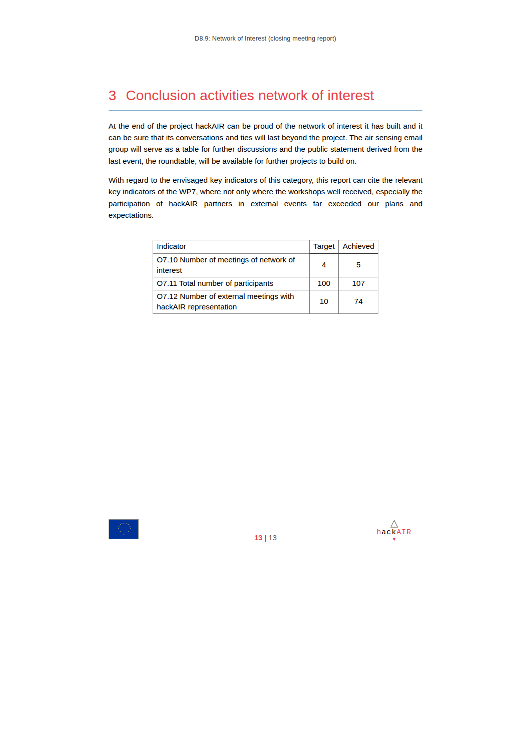D8.9: Network of Interest (closing meeting report)
3 Conclusion activities network of interest
At the end of the project hackAIR can be proud of the network of interest it has built and it can be sure that its conversations and ties will last beyond the project. The air sensing email group will serve as a table for further discussions and the public statement derived from the last event, the roundtable, will be available for further projects to build on.
With regard to the envisaged key indicators of this category, this report can cite the relevant key indicators of the WP7, where not only where the workshops well received, especially the participation of hackAIR partners in external events far exceeded our plans and expectations.
| Indicator | Target | Achieved |
| --- | --- | --- |
| O7.10 Number of meetings of network of interest | 4 | 5 |
| O7.11 Total number of participants | 100 | 107 |
| O7.12 Number of external meetings with hackAIR representation | 10 | 74 |
★ ★ ★ ★ ★ ★ ★ ★ ★ ★ ★ ★
13 | 13
△
hackAIR
▼